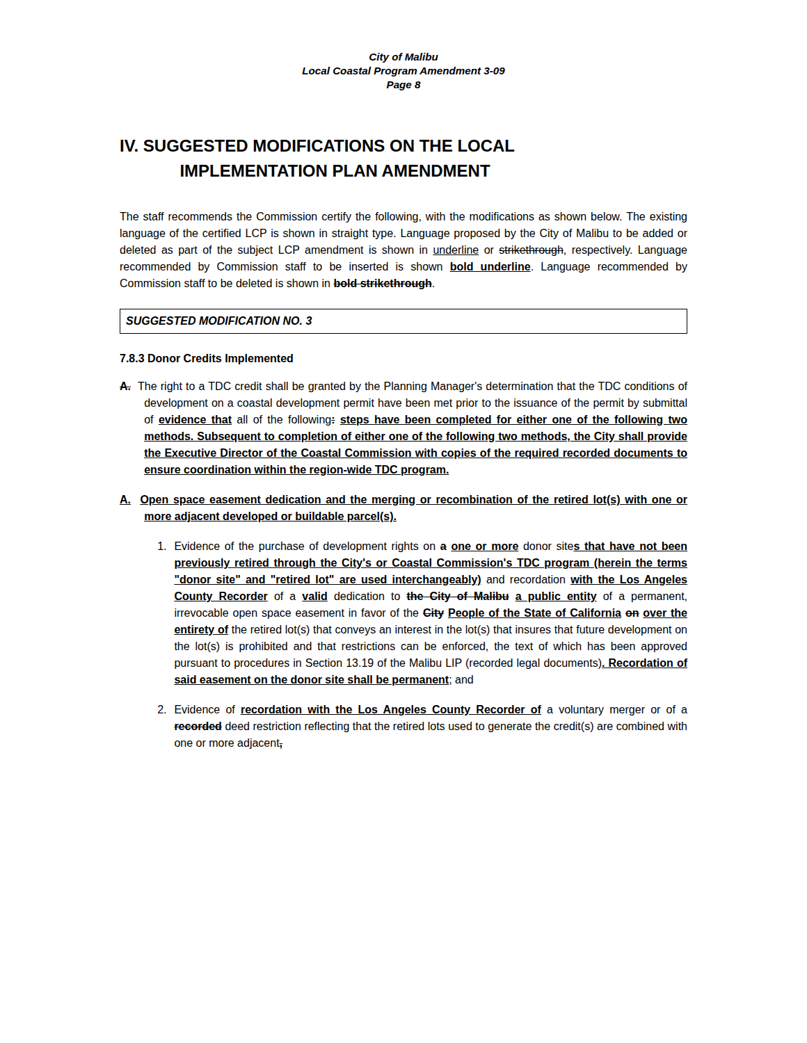City of Malibu
Local Coastal Program Amendment 3-09
Page 8
IV. SUGGESTED MODIFICATIONS ON THE LOCALIMPLEMENTATION PLAN AMENDMENT
The staff recommends the Commission certify the following, with the modifications as shown below. The existing language of the certified LCP is shown in straight type. Language proposed by the City of Malibu to be added or deleted as part of the subject LCP amendment is shown in underline or strikethrough, respectively. Language recommended by Commission staff to be inserted is shown bold underline. Language recommended by Commission staff to be deleted is shown in bold strikethrough.
SUGGESTED MODIFICATION NO. 3
7.8.3 Donor Credits Implemented
A. The right to a TDC credit shall be granted by the Planning Manager's determination that the TDC conditions of development on a coastal development permit have been met prior to the issuance of the permit by submittal of evidence that all of the following: steps have been completed for either one of the following two methods. Subsequent to completion of either one of the following two methods, the City shall provide the Executive Director of the Coastal Commission with copies of the required recorded documents to ensure coordination within the region-wide TDC program.
A. Open space easement dedication and the merging or recombination of the retired lot(s) with one or more adjacent developed or buildable parcel(s).
Evidence of the purchase of development rights on a one or more donor sites that have not been previously retired through the City's or Coastal Commission's TDC program (herein the terms "donor site" and "retired lot" are used interchangeably) and recordation with the Los Angeles County Recorder of a valid dedication to the City of Malibu a public entity of a permanent, irrevocable open space easement in favor of the City People of the State of California on over the entirety of the retired lot(s) that conveys an interest in the lot(s) that insures that future development on the lot(s) is prohibited and that restrictions can be enforced, the text of which has been approved pursuant to procedures in Section 13.19 of the Malibu LIP (recorded legal documents). Recordation of said easement on the donor site shall be permanent; and
Evidence of recordation with the Los Angeles County Recorder of a voluntary merger or of a recorded deed restriction reflecting that the retired lots used to generate the credit(s) are combined with one or more adjacent,